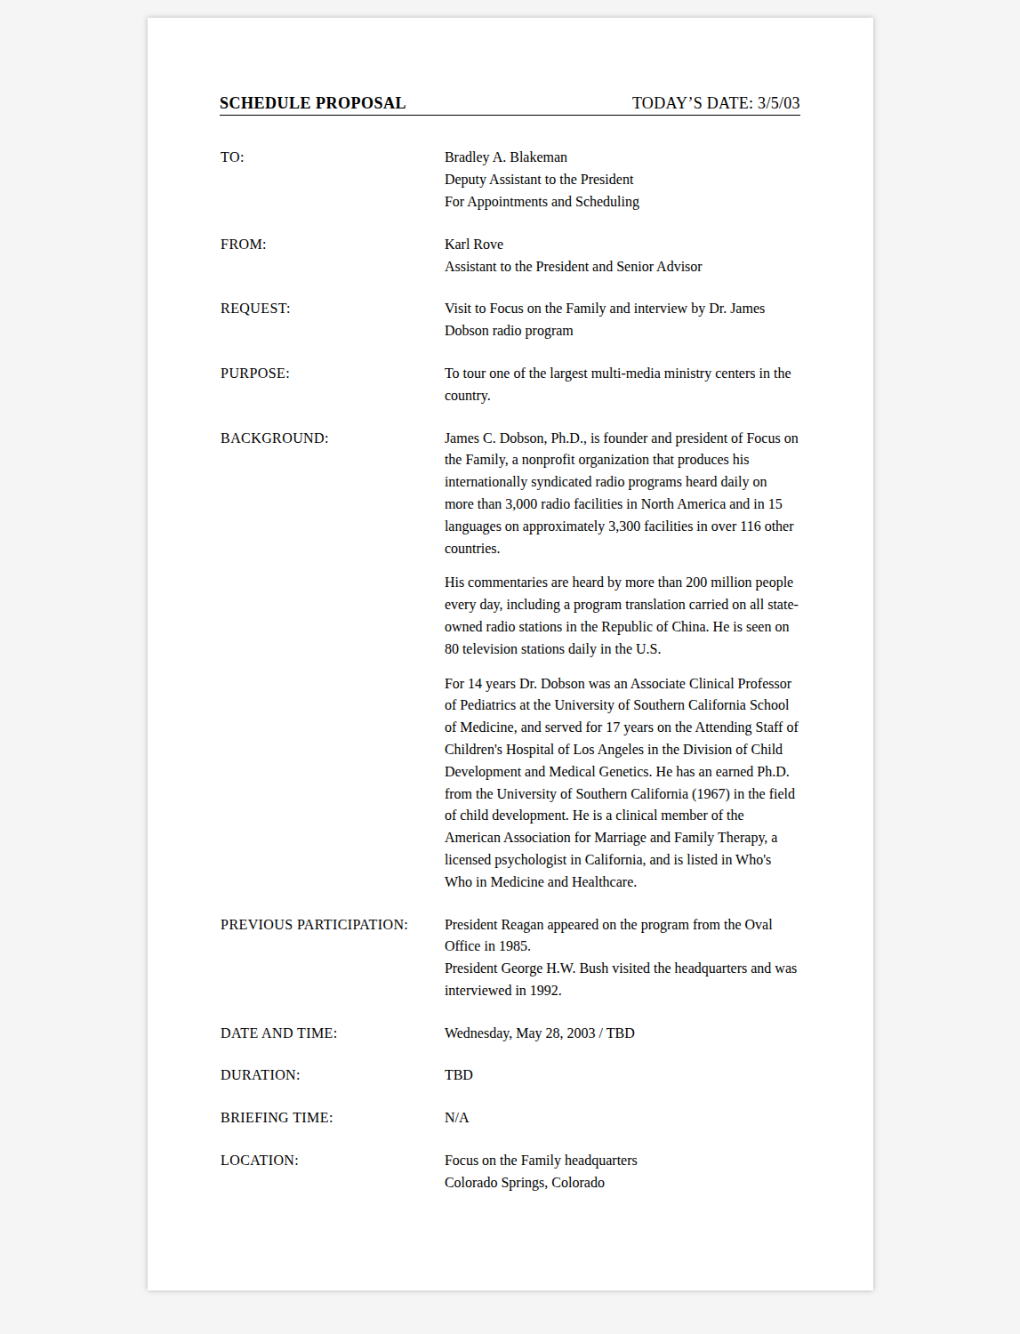SCHEDULE PROPOSAL
TODAY’S DATE: 3/5/03
| TO: | Bradley A. Blakeman Deputy Assistant to the President For Appointments and Scheduling |
| FROM: | Karl Rove Assistant to the President and Senior Advisor |
| REQUEST: | Visit to Focus on the Family and interview by Dr. James Dobson radio program |
| PURPOSE: | To tour one of the largest multi-media ministry centers in the country. |
| BACKGROUND: | James C. Dobson, Ph.D., is founder and president of Focus on the Family, a nonprofit organization that produces his internationally syndicated radio programs heard daily on more than 3,000 radio facilities in North America and in 15 languages on approximately 3,300 facilities in over 116 other countries. His commentaries are heard by more than 200 million people every day, including a program translation carried on all state-owned radio stations in the Republic of China. He is seen on 80 television stations daily in the U.S. For 14 years Dr. Dobson was an Associate Clinical Professor of Pediatrics at the University of Southern California School of Medicine, and served for 17 years on the Attending Staff of Children's Hospital of Los Angeles in the Division of Child Development and Medical Genetics. He has an earned Ph.D. from the University of Southern California (1967) in the field of child development. He is a clinical member of the American Association for Marriage and Family Therapy, a licensed psychologist in California, and is listed in Who's Who in Medicine and Healthcare. |
| PREVIOUS PARTICIPATION: | President Reagan appeared on the program from the Oval Office in 1985. President George H.W. Bush visited the headquarters and was interviewed in 1992. |
| DATE AND TIME: | Wednesday, May 28, 2003 / TBD |
| DURATION: | TBD |
| BRIEFING TIME: | N/A |
| LOCATION: | Focus on the Family headquarters Colorado Springs, Colorado |